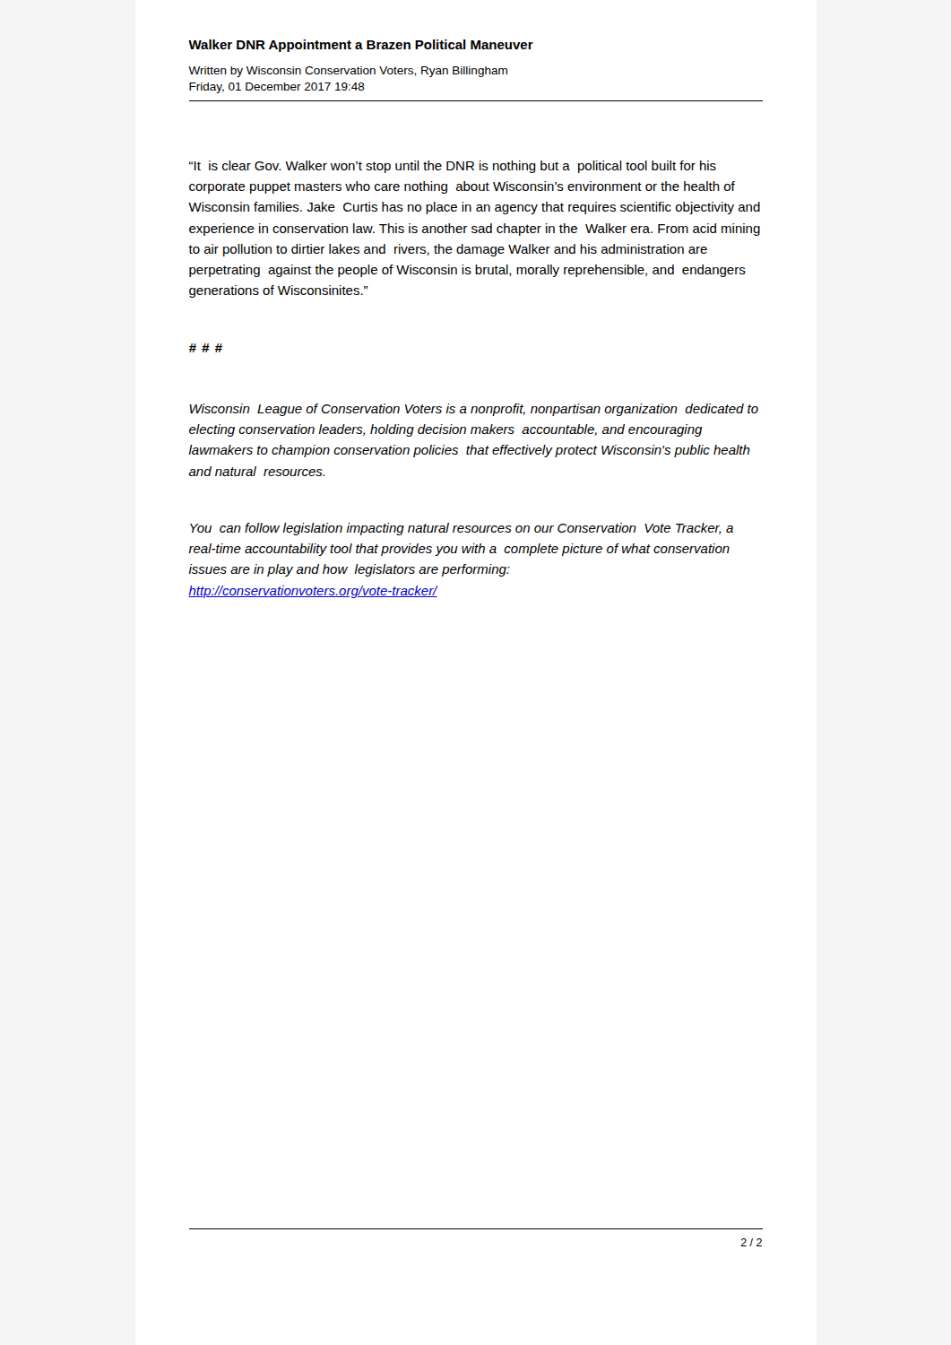Walker DNR Appointment a Brazen Political Maneuver
Written by Wisconsin Conservation Voters, Ryan Billingham
Friday, 01 December 2017 19:48
“It is clear Gov. Walker won’t stop until the DNR is nothing but a political tool built for his corporate puppet masters who care nothing about Wisconsin’s environment or the health of Wisconsin families. Jake Curtis has no place in an agency that requires scientific objectivity and experience in conservation law. This is another sad chapter in the Walker era. From acid mining to air pollution to dirtier lakes and rivers, the damage Walker and his administration are perpetrating against the people of Wisconsin is brutal, morally reprehensible, and endangers generations of Wisconsinites.”
# # #
Wisconsin League of Conservation Voters is a nonprofit, nonpartisan organization dedicated to electing conservation leaders, holding decision makers accountable, and encouraging lawmakers to champion conservation policies that effectively protect Wisconsin's public health and natural resources.
You can follow legislation impacting natural resources on our Conservation Vote Tracker, a real-time accountability tool that provides you with a complete picture of what conservation issues are in play and how legislators are performing:
http://conservationvoters.org/vote-tracker/
2 / 2